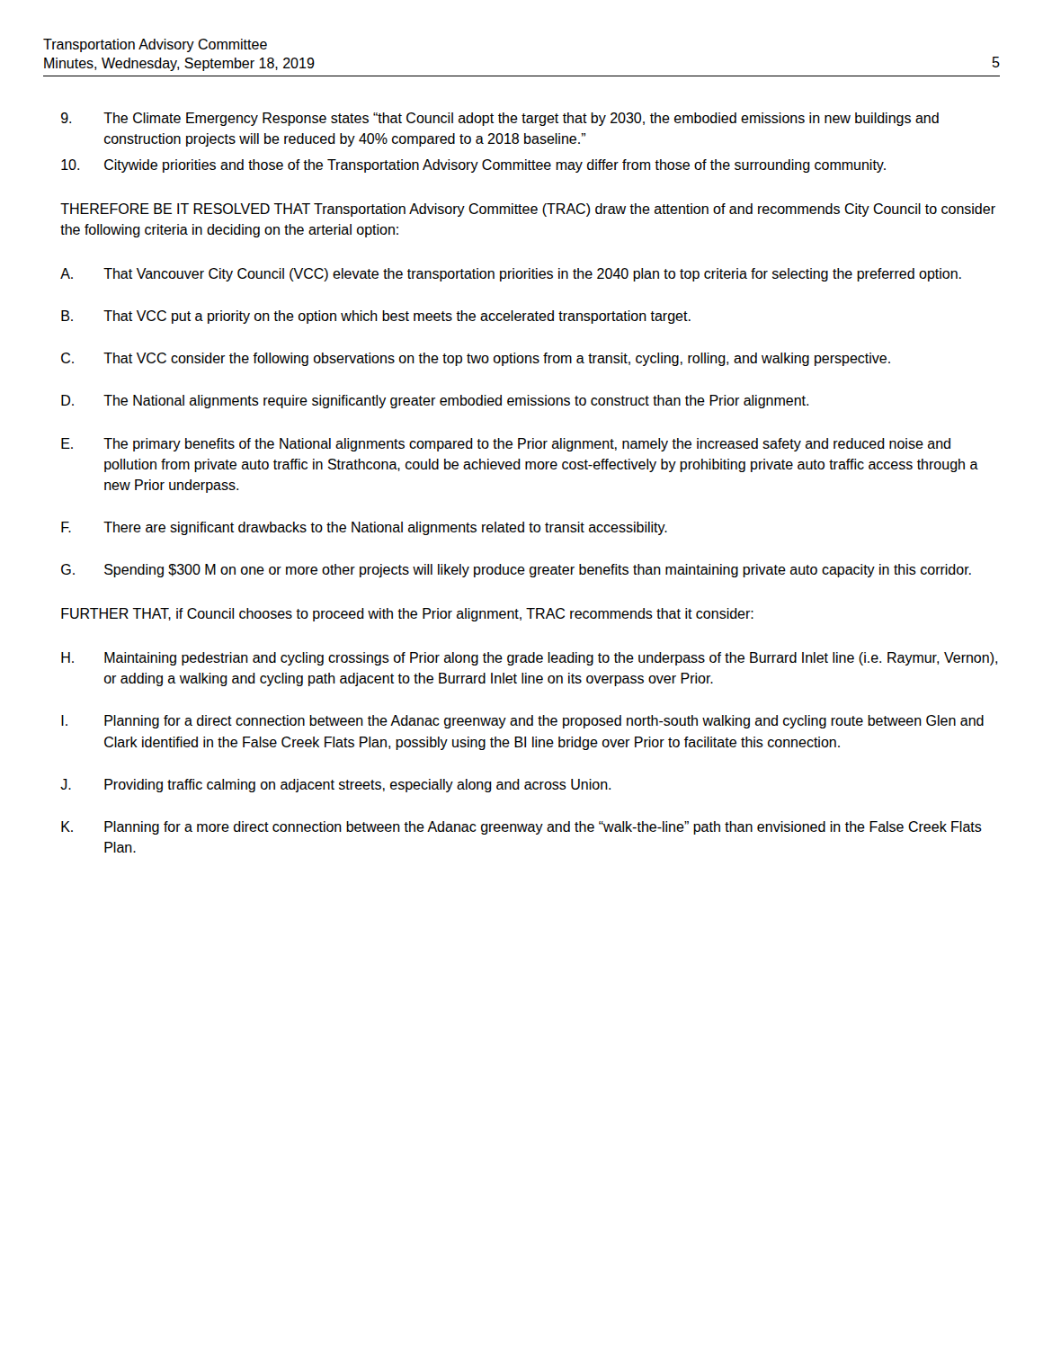Transportation Advisory Committee
Minutes, Wednesday, September 18, 2019
5
9. The Climate Emergency Response states “that Council adopt the target that by 2030, the embodied emissions in new buildings and construction projects will be reduced by 40% compared to a 2018 baseline.”
10. Citywide priorities and those of the Transportation Advisory Committee may differ from those of the surrounding community.
THEREFORE BE IT RESOLVED THAT Transportation Advisory Committee (TRAC) draw the attention of and recommends City Council to consider the following criteria in deciding on the arterial option:
A. That Vancouver City Council (VCC) elevate the transportation priorities in the 2040 plan to top criteria for selecting the preferred option.
B. That VCC put a priority on the option which best meets the accelerated transportation target.
C. That VCC consider the following observations on the top two options from a transit, cycling, rolling, and walking perspective.
D. The National alignments require significantly greater embodied emissions to construct than the Prior alignment.
E. The primary benefits of the National alignments compared to the Prior alignment, namely the increased safety and reduced noise and pollution from private auto traffic in Strathcona, could be achieved more cost-effectively by prohibiting private auto traffic access through a new Prior underpass.
F. There are significant drawbacks to the National alignments related to transit accessibility.
G. Spending $300 M on one or more other projects will likely produce greater benefits than maintaining private auto capacity in this corridor.
FURTHER THAT, if Council chooses to proceed with the Prior alignment, TRAC recommends that it consider:
H. Maintaining pedestrian and cycling crossings of Prior along the grade leading to the underpass of the Burrard Inlet line (i.e. Raymur, Vernon), or adding a walking and cycling path adjacent to the Burrard Inlet line on its overpass over Prior.
I. Planning for a direct connection between the Adanac greenway and the proposed north-south walking and cycling route between Glen and Clark identified in the False Creek Flats Plan, possibly using the BI line bridge over Prior to facilitate this connection.
J. Providing traffic calming on adjacent streets, especially along and across Union.
K. Planning for a more direct connection between the Adanac greenway and the “walk-the-line” path than envisioned in the False Creek Flats Plan.